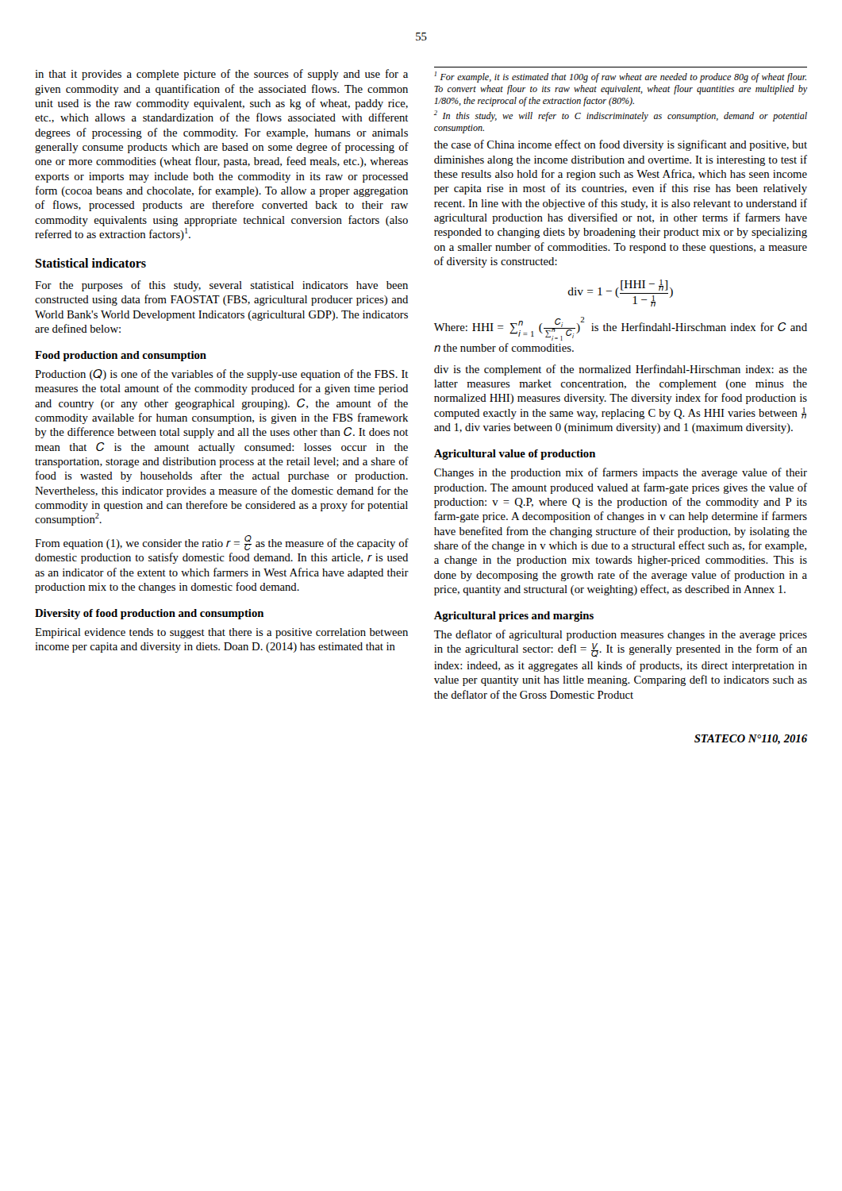55
in that it provides a complete picture of the sources of supply and use for a given commodity and a quantification of the associated flows. The common unit used is the raw commodity equivalent, such as kg of wheat, paddy rice, etc., which allows a standardization of the flows associated with different degrees of processing of the commodity. For example, humans or animals generally consume products which are based on some degree of processing of one or more commodities (wheat flour, pasta, bread, feed meals, etc.), whereas exports or imports may include both the commodity in its raw or processed form (cocoa beans and chocolate, for example). To allow a proper aggregation of flows, processed products are therefore converted back to their raw commodity equivalents using appropriate technical conversion factors (also referred to as extraction factors)1.
Statistical indicators
For the purposes of this study, several statistical indicators have been constructed using data from FAOSTAT (FBS, agricultural producer prices) and World Bank's World Development Indicators (agricultural GDP). The indicators are defined below:
Food production and consumption
Production (Q) is one of the variables of the supply-use equation of the FBS. It measures the total amount of the commodity produced for a given time period and country (or any other geographical grouping). C, the amount of the commodity available for human consumption, is given in the FBS framework by the difference between total supply and all the uses other than C. It does not mean that C is the amount actually consumed: losses occur in the transportation, storage and distribution process at the retail level; and a share of food is wasted by households after the actual purchase or production. Nevertheless, this indicator provides a measure of the domestic demand for the commodity in question and can therefore be considered as a proxy for potential consumption2.
From equation (1), we consider the ratio r=QC as the measure of the capacity of domestic production to satisfy domestic food demand. In this article, r is used as an indicator of the extent to which farmers in West Africa have adapted their production mix to the changes in domestic food demand.
Diversity of food production and consumption
Empirical evidence tends to suggest that there is a positive correlation between income per capita and diversity in diets. Doan D. (2014) has estimated that in
1 For example, it is estimated that 100g of raw wheat are needed to produce 80g of wheat flour. To convert wheat flour to its raw wheat equivalent, wheat flour quantities are multiplied by 1/80%, the reciprocal of the extraction factor (80%).
2 In this study, we will refer to C indiscriminately as consumption, demand or potential consumption.
the case of China income effect on food diversity is significant and positive, but diminishes along the income distribution and overtime. It is interesting to test if these results also hold for a region such as West Africa, which has seen income per capita rise in most of its countries, even if this rise has been relatively recent. In line with the objective of this study, it is also relevant to understand if agricultural production has diversified or not, in other terms if farmers have responded to changing diets by broadening their product mix or by specializing on a smaller number of commodities. To respond to these questions, a measure of diversity is constructed:
div = 1 − ( [HHI−1n] 1−1n )
Where: HHI= ∑i=1n (Ci∑i=1nCi) 2 is the Herfindahl-Hirschman index for C and n the number of commodities.
div is the complement of the normalized Herfindahl-Hirschman index: as the latter measures market concentration, the complement (one minus the normalized HHI) measures diversity. The diversity index for food production is computed exactly in the same way, replacing C by Q. As HHI varies between 1n and 1, div varies between 0 (minimum diversity) and 1 (maximum diversity).
Agricultural value of production
Changes in the production mix of farmers impacts the average value of their production. The amount produced valued at farm-gate prices gives the value of production: v = Q.P, where Q is the production of the commodity and P its farm-gate price. A decomposition of changes in v can help determine if farmers have benefited from the changing structure of their production, by isolating the share of the change in v which is due to a structural effect such as, for example, a change in the production mix towards higher-priced commodities. This is done by decomposing the growth rate of the average value of production in a price, quantity and structural (or weighting) effect, as described in Annex 1.
Agricultural prices and margins
The deflator of agricultural production measures changes in the average prices in the agricultural sector: defl=VQ. It is generally presented in the form of an index: indeed, as it aggregates all kinds of products, its direct interpretation in value per quantity unit has little meaning. Comparing defl to indicators such as the deflator of the Gross Domestic Product
STATECO N°110, 2016